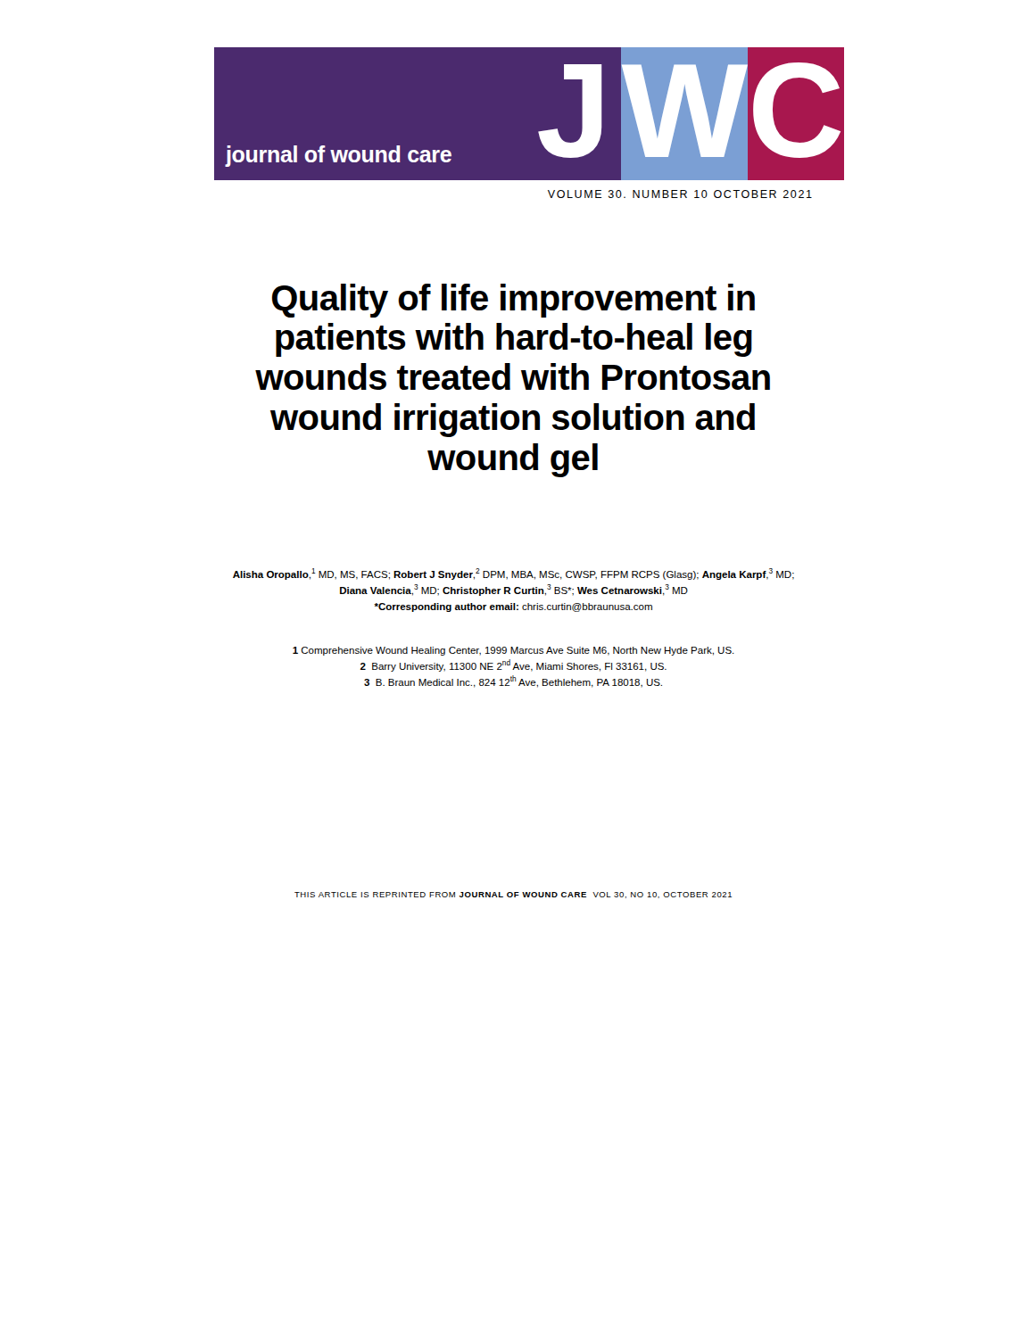journal of wound care
J
W
C
VOLUME 30. NUMBER 10 OCTOBER 2021
Quality of life improvement in patients with hard-to-heal leg wounds treated with Prontosan wound irrigation solution and wound gel
Alisha Oropallo,1 MD, MS, FACS; Robert J Snyder,2 DPM, MBA, MSc, CWSP, FFPM RCPS (Glasg); Angela Karpf,3 MD;
Diana Valencia,3 MD; Christopher R Curtin,3 BS*; Wes Cetnarowski,3 MD
*Corresponding author email: chris.curtin@bbraunusa.com
1 Comprehensive Wound Healing Center, 1999 Marcus Ave Suite M6, North New Hyde Park, US.
2 Barry University, 11300 NE 2nd Ave, Miami Shores, Fl 33161, US.
3 B. Braun Medical Inc., 824 12th Ave, Bethlehem, PA 18018, US.
THIS ARTICLE IS REPRINTED FROM JOURNAL OF WOUND CARE VOL 30, NO 10, OCTOBER 2021